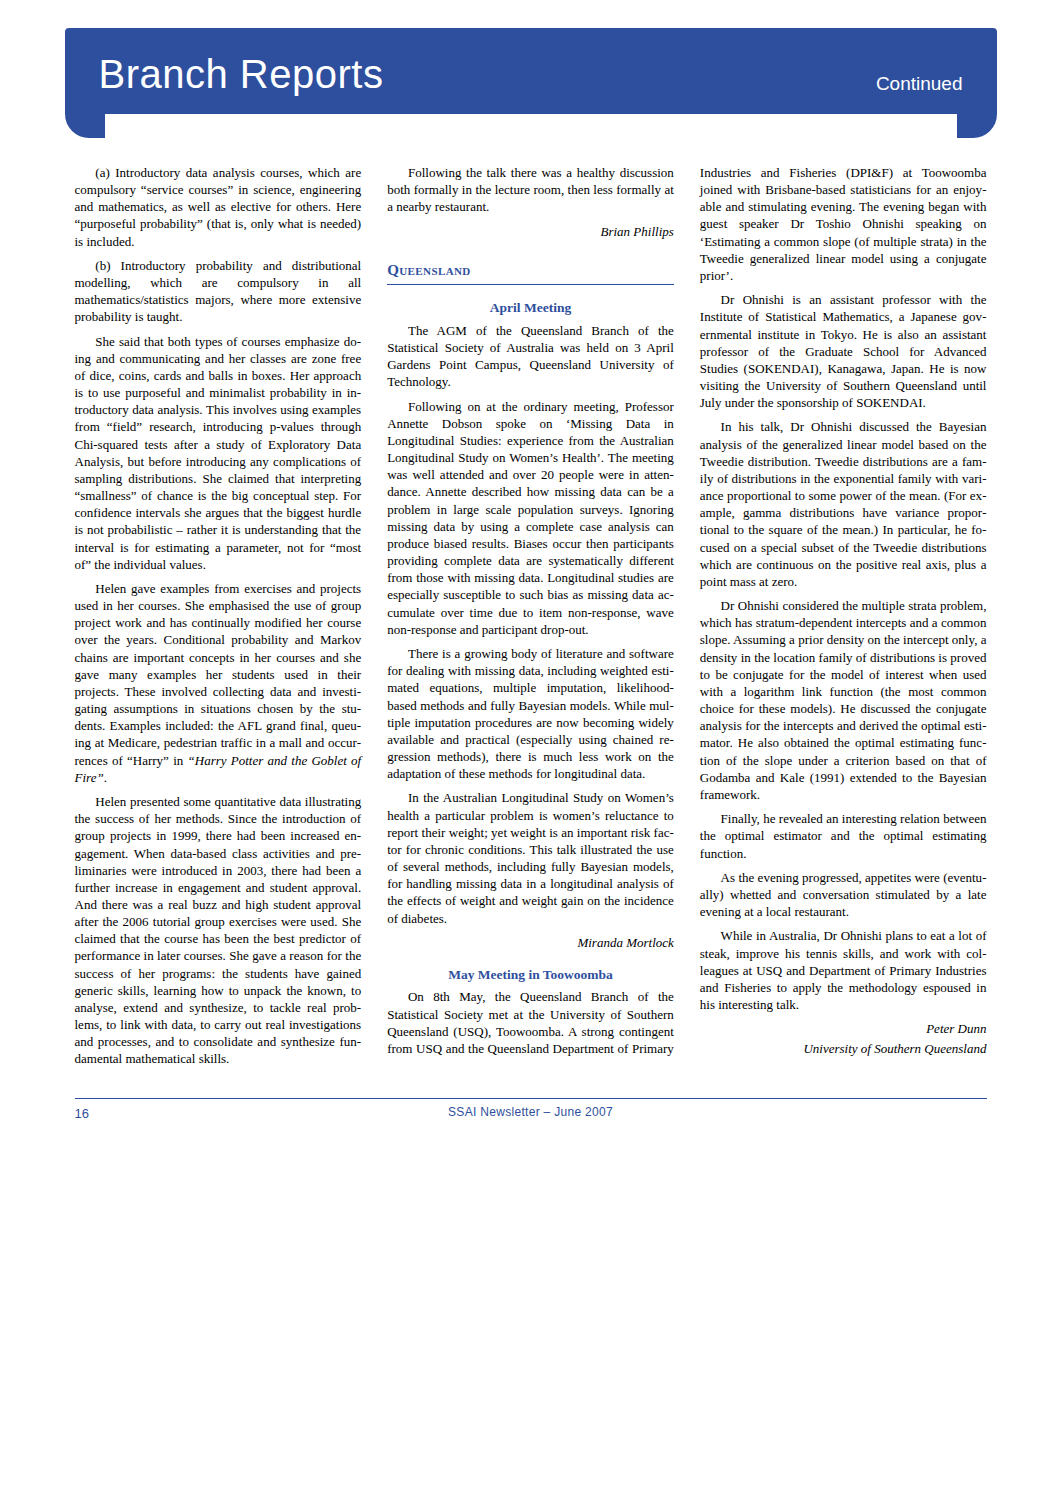Branch Reports
Continued
(a) Introductory data analysis courses, which are compulsory “service courses” in science, engineering and mathematics, as well as elective for others. Here “purposeful probability” (that is, only what is needed) is included.
(b) Introductory probability and distributional modelling, which are compulsory in all mathematics/statistics majors, where more extensive probability is taught.
She said that both types of courses emphasize doing and communicating and her classes are zone free of dice, coins, cards and balls in boxes. Her approach is to use purposeful and minimalist probability in introductory data analysis. This involves using examples from “field” research, introducing p-values through Chi-squared tests after a study of Exploratory Data Analysis, but before introducing any complications of sampling distributions. She claimed that interpreting “smallness” of chance is the big conceptual step. For confidence intervals she argues that the biggest hurdle is not probabilistic – rather it is understanding that the interval is for estimating a parameter, not for “most of” the individual values.
Helen gave examples from exercises and projects used in her courses. She emphasised the use of group project work and has continually modified her course over the years. Conditional probability and Markov chains are important concepts in her courses and she gave many examples her students used in their projects. These involved collecting data and investigating assumptions in situations chosen by the students. Examples included: the AFL grand final, queuing at Medicare, pedestrian traffic in a mall and occurrences of “Harry” in “Harry Potter and the Goblet of Fire”.
Helen presented some quantitative data illustrating the success of her methods. Since the introduction of group projects in 1999, there had been increased engagement. When data-based class activities and preliminaries were introduced in 2003, there had been a further increase in engagement and student approval. And there was a real buzz and high student approval after the 2006 tutorial group exercises were used. She claimed that the course has been the best predictor of performance in later courses. She gave a reason for the success of her programs: the students have gained generic skills, learning how to unpack the known, to analyse, extend and synthesize, to tackle real problems, to link with data, to carry out real investigations and processes, and to consolidate and synthesize fundamental mathematical skills.
Following the talk there was a healthy discussion both formally in the lecture room, then less formally at a nearby restaurant.
Brian Phillips
Queensland
April Meeting
The AGM of the Queensland Branch of the Statistical Society of Australia was held on 3 April Gardens Point Campus, Queensland University of Technology.
Following on at the ordinary meeting, Professor Annette Dobson spoke on ‘Missing Data in Longitudinal Studies: experience from the Australian Longitudinal Study on Women’s Health’. The meeting was well attended and over 20 people were in attendance. Annette described how missing data can be a problem in large scale population surveys. Ignoring missing data by using a complete case analysis can produce biased results. Biases occur then participants providing complete data are systematically different from those with missing data. Longitudinal studies are especially susceptible to such bias as missing data accumulate over time due to item non-response, wave non-response and participant drop-out.
There is a growing body of literature and software for dealing with missing data, including weighted estimated equations, multiple imputation, likelihood-based methods and fully Bayesian models. While multiple imputation procedures are now becoming widely available and practical (especially using chained regression methods), there is much less work on the adaptation of these methods for longitudinal data.
In the Australian Longitudinal Study on Women’s health a particular problem is women’s reluctance to report their weight; yet weight is an important risk factor for chronic conditions. This talk illustrated the use of several methods, including fully Bayesian models, for handling missing data in a longitudinal analysis of the effects of weight and weight gain on the incidence of diabetes.
Miranda Mortlock
May Meeting in Toowoomba
On 8th May, the Queensland Branch of the Statistical Society met at the University of Southern Queensland (USQ), Toowoomba. A strong contingent from USQ and the Queensland Department of Primary Industries and Fisheries (DPI&F) at Toowoomba joined with Brisbane-based statisticians for an enjoyable and stimulating evening. The evening began with guest speaker Dr Toshio Ohnishi speaking on ‘Estimating a common slope (of multiple strata) in the Tweedie generalized linear model using a conjugate prior’.
Dr Ohnishi is an assistant professor with the Institute of Statistical Mathematics, a Japanese governmental institute in Tokyo. He is also an assistant professor of the Graduate School for Advanced Studies (SOKENDAI), Kanagawa, Japan. He is now visiting the University of Southern Queensland until July under the sponsorship of SOKENDAI.
In his talk, Dr Ohnishi discussed the Bayesian analysis of the generalized linear model based on the Tweedie distribution. Tweedie distributions are a family of distributions in the exponential family with variance proportional to some power of the mean. (For example, gamma distributions have variance proportional to the square of the mean.) In particular, he focused on a special subset of the Tweedie distributions which are continuous on the positive real axis, plus a point mass at zero.
Dr Ohnishi considered the multiple strata problem, which has stratum-dependent intercepts and a common slope. Assuming a prior density on the intercept only, a density in the location family of distributions is proved to be conjugate for the model of interest when used with a logarithm link function (the most common choice for these models). He discussed the conjugate analysis for the intercepts and derived the optimal estimator. He also obtained the optimal estimating function of the slope under a criterion based on that of Godamba and Kale (1991) extended to the Bayesian framework.
Finally, he revealed an interesting relation between the optimal estimator and the optimal estimating function.
As the evening progressed, appetites were (eventually) whetted and conversation stimulated by a late evening at a local restaurant.
While in Australia, Dr Ohnishi plans to eat a lot of steak, improve his tennis skills, and work with colleagues at USQ and Department of Primary Industries and Fisheries to apply the methodology espoused in his interesting talk.
Peter Dunn
University of Southern Queensland
16
SSAI Newsletter – June 2007